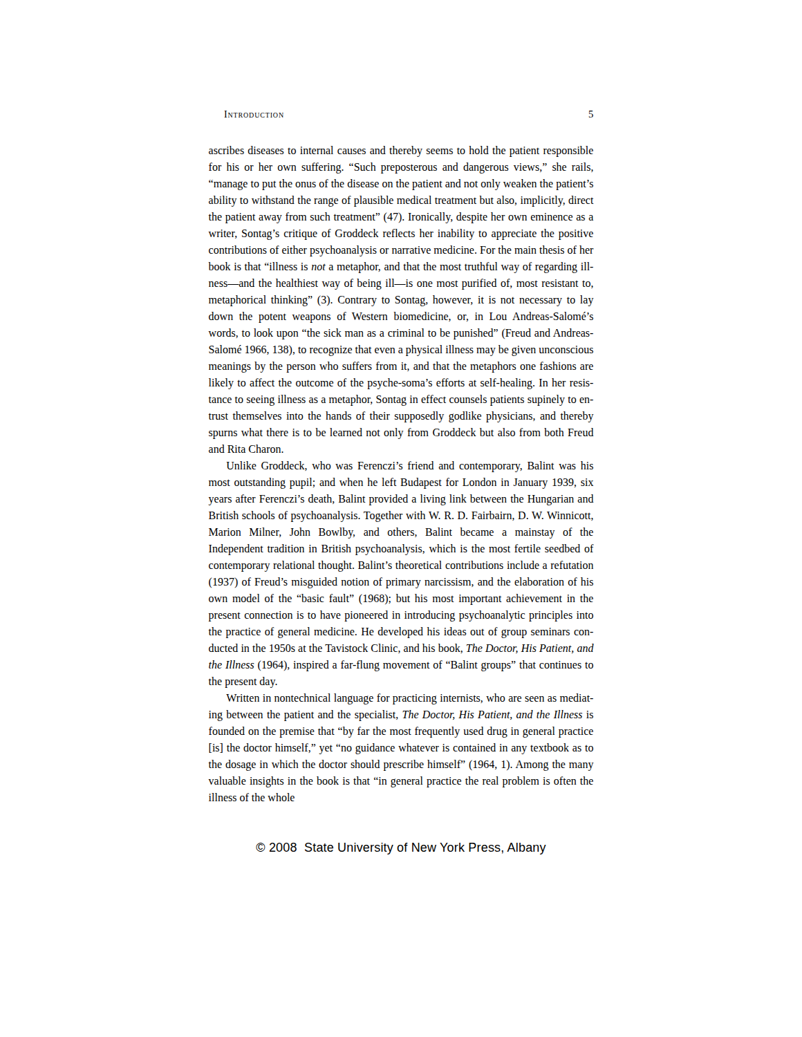Introduction 5
ascribes diseases to internal causes and thereby seems to hold the patient responsible for his or her own suffering. “Such preposterous and dangerous views,” she rails, “manage to put the onus of the disease on the patient and not only weaken the patient’s ability to withstand the range of plausible medical treatment but also, implicitly, direct the patient away from such treatment” (47). Ironically, despite her own eminence as a writer, Sontag’s critique of Groddeck reflects her inability to appreciate the positive contributions of either psychoanalysis or narrative medicine. For the main thesis of her book is that “illness is not a metaphor, and that the most truthful way of regarding illness—and the healthiest way of being ill—is one most purified of, most resistant to, metaphorical thinking” (3). Contrary to Sontag, however, it is not necessary to lay down the potent weapons of Western biomedicine, or, in Lou Andreas-Salomé’s words, to look upon “the sick man as a criminal to be punished” (Freud and Andreas-Salomé 1966, 138), to recognize that even a physical illness may be given unconscious meanings by the person who suffers from it, and that the metaphors one fashions are likely to affect the outcome of the psyche-soma’s efforts at self-healing. In her resistance to seeing illness as a metaphor, Sontag in effect counsels patients supinely to entrust themselves into the hands of their supposedly godlike physicians, and thereby spurns what there is to be learned not only from Groddeck but also from both Freud and Rita Charon.
Unlike Groddeck, who was Ferenczi’s friend and contemporary, Balint was his most outstanding pupil; and when he left Budapest for London in January 1939, six years after Ferenczi’s death, Balint provided a living link between the Hungarian and British schools of psychoanalysis. Together with W. R. D. Fairbairn, D. W. Winnicott, Marion Milner, John Bowlby, and others, Balint became a mainstay of the Independent tradition in British psychoanalysis, which is the most fertile seedbed of contemporary relational thought. Balint’s theoretical contributions include a refutation (1937) of Freud’s misguided notion of primary narcissism, and the elaboration of his own model of the “basic fault” (1968); but his most important achievement in the present connection is to have pioneered in introducing psychoanalytic principles into the practice of general medicine. He developed his ideas out of group seminars conducted in the 1950s at the Tavistock Clinic, and his book, The Doctor, His Patient, and the Illness (1964), inspired a far-flung movement of “Balint groups” that continues to the present day.
Written in nontechnical language for practicing internists, who are seen as mediating between the patient and the specialist, The Doctor, His Patient, and the Illness is founded on the premise that “by far the most frequently used drug in general practice [is] the doctor himself,” yet “no guidance whatever is contained in any textbook as to the dosage in which the doctor should prescribe himself” (1964, 1). Among the many valuable insights in the book is that “in general practice the real problem is often the illness of the whole
© 2008 State University of New York Press, Albany